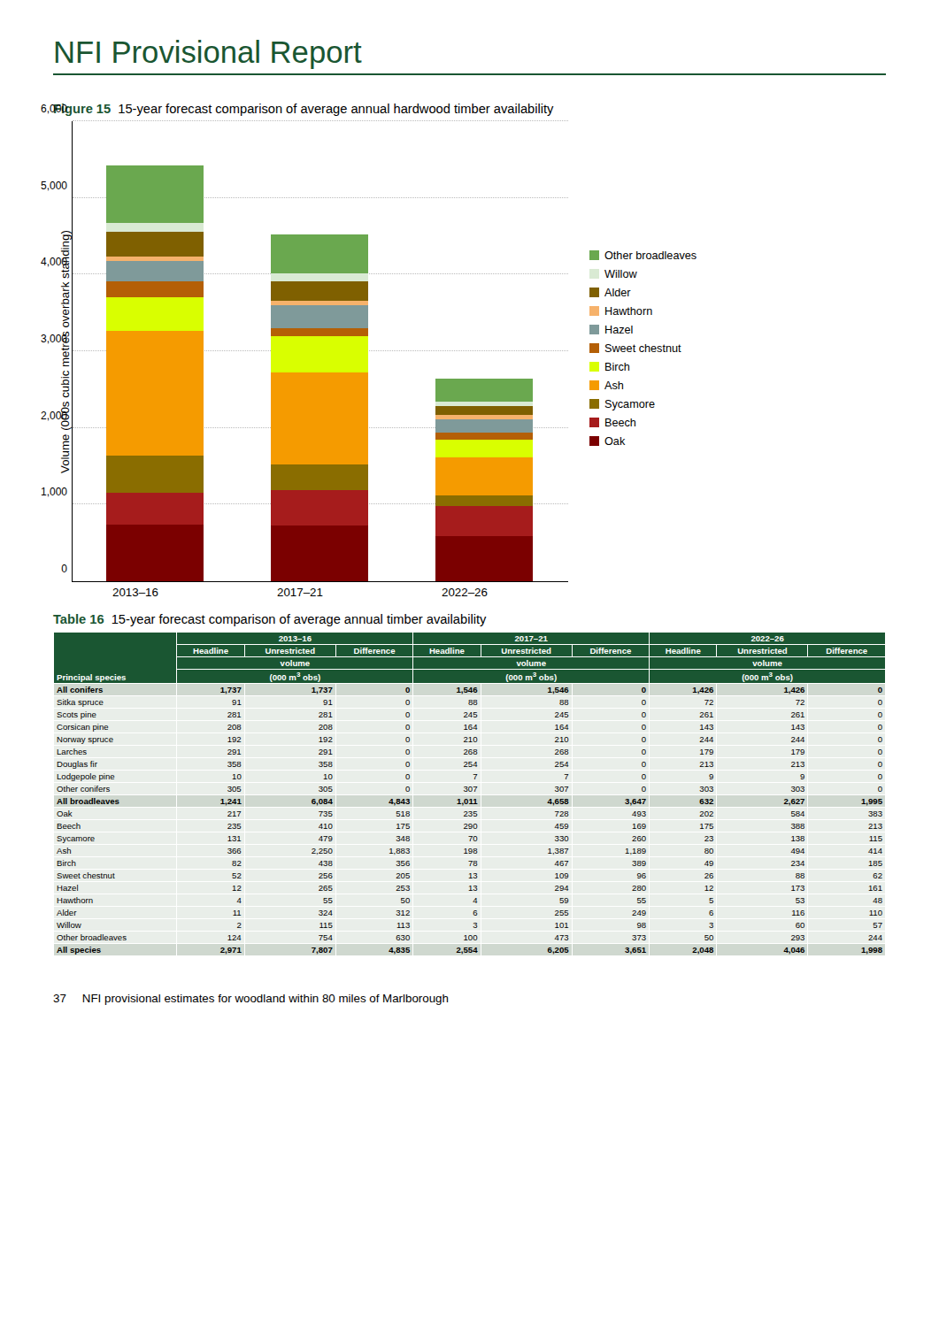NFI Provisional Report
Figure 15 15-year forecast comparison of average annual hardwood timber availability
Volume (000s cubic metres overbark standing)
6,000
5,000
4,000
3,000
2,000
1,000
0
Other broadleaves
Willow
Alder
Hawthorn
Hazel
Sweet chestnut
Birch
Ash
Sycamore
Beech
Oak
2013–16
2017–21
2022–26
Table 16 15-year forecast comparison of average annual timber availability
| Principal species | 2013–16 | 2017–21 | 2022–26 |
| --- | --- | --- | --- |
| Headline | Unrestricted | Difference | Headline | Unrestricted | Difference | Headline | Unrestricted | Difference |
| volume | volume | volume |
| (000 m 3 obs) | (000 m 3 obs) | (000 m 3 obs) |
| All conifers | 1,737 | 1,737 | 0 | 1,546 | 1,546 | 0 | 1,426 | 1,426 | 0 |
| Sitka spruce | 91 | 91 | 0 | 88 | 88 | 0 | 72 | 72 | 0 |
| Scots pine | 281 | 281 | 0 | 245 | 245 | 0 | 261 | 261 | 0 |
| Corsican pine | 208 | 208 | 0 | 164 | 164 | 0 | 143 | 143 | 0 |
| Norway spruce | 192 | 192 | 0 | 210 | 210 | 0 | 244 | 244 | 0 |
| Larches | 291 | 291 | 0 | 268 | 268 | 0 | 179 | 179 | 0 |
| Douglas fir | 358 | 358 | 0 | 254 | 254 | 0 | 213 | 213 | 0 |
| Lodgepole pine | 10 | 10 | 0 | 7 | 7 | 0 | 9 | 9 | 0 |
| Other conifers | 305 | 305 | 0 | 307 | 307 | 0 | 303 | 303 | 0 |
| All broadleaves | 1,241 | 6,084 | 4,843 | 1,011 | 4,658 | 3,647 | 632 | 2,627 | 1,995 |
| Oak | 217 | 735 | 518 | 235 | 728 | 493 | 202 | 584 | 383 |
| Beech | 235 | 410 | 175 | 290 | 459 | 169 | 175 | 388 | 213 |
| Sycamore | 131 | 479 | 348 | 70 | 330 | 260 | 23 | 138 | 115 |
| Ash | 366 | 2,250 | 1,883 | 198 | 1,387 | 1,189 | 80 | 494 | 414 |
| Birch | 82 | 438 | 356 | 78 | 467 | 389 | 49 | 234 | 185 |
| Sweet chestnut | 52 | 256 | 205 | 13 | 109 | 96 | 26 | 88 | 62 |
| Hazel | 12 | 265 | 253 | 13 | 294 | 280 | 12 | 173 | 161 |
| Hawthorn | 4 | 55 | 50 | 4 | 59 | 55 | 5 | 53 | 48 |
| Alder | 11 | 324 | 312 | 6 | 255 | 249 | 6 | 116 | 110 |
| Willow | 2 | 115 | 113 | 3 | 101 | 98 | 3 | 60 | 57 |
| Other broadleaves | 124 | 754 | 630 | 100 | 473 | 373 | 50 | 293 | 244 |
| All species | 2,971 | 7,807 | 4,835 | 2,554 | 6,205 | 3,651 | 2,048 | 4,046 | 1,998 |
37 NFI provisional estimates for woodland within 80 miles of Marlborough